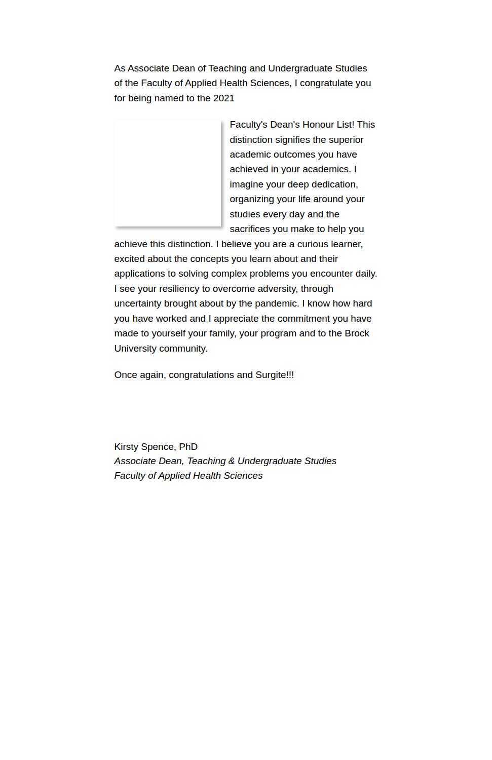As Associate Dean of Teaching and Undergraduate Studies of the Faculty of Applied Health Sciences, I congratulate you for being named to the 2021
Faculty's Dean's Honour List! This distinction signifies the superior academic outcomes you have achieved in your academics. I imagine your deep dedication, organizing your life around your studies every day and the sacrifices you make to help you achieve this distinction. I believe you are a curious learner, excited about the concepts you learn about and their applications to solving complex problems you encounter daily. I see your resiliency to overcome adversity, through uncertainty brought about by the pandemic. I know how hard you have worked and I appreciate the commitment you have made to yourself your family, your program and to the Brock University community.
Once again, congratulations and Surgite!!!
Kirsty Spence, PhD
Associate Dean, Teaching & Undergraduate Studies
Faculty of Applied Health Sciences